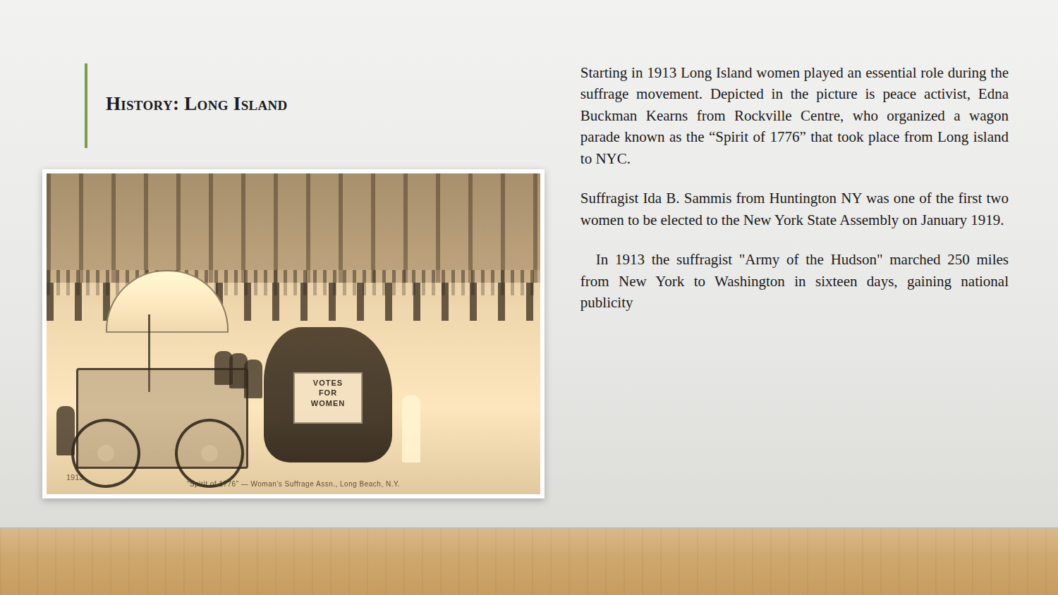History: Long Island
VOTES
FOR
WOMEN
1913
“Spirit of 1776” — Woman’s Suffrage Assn., Long Beach, N.Y.
Starting in 1913 Long Island women played an essential role during the suffrage movement. Depicted in the picture is peace activist, Edna Buckman Kearns from Rockville Centre, who organized a wagon parade known as the “Spirit of 1776” that took place from Long island to NYC.
Suffragist Ida B. Sammis from Huntington NY was one of the first two women to be elected to the New York State Assembly on January 1919.
In 1913 the suffragist "Army of the Hudson" marched 250 miles from New York to Washington in sixteen days, gaining national publicity